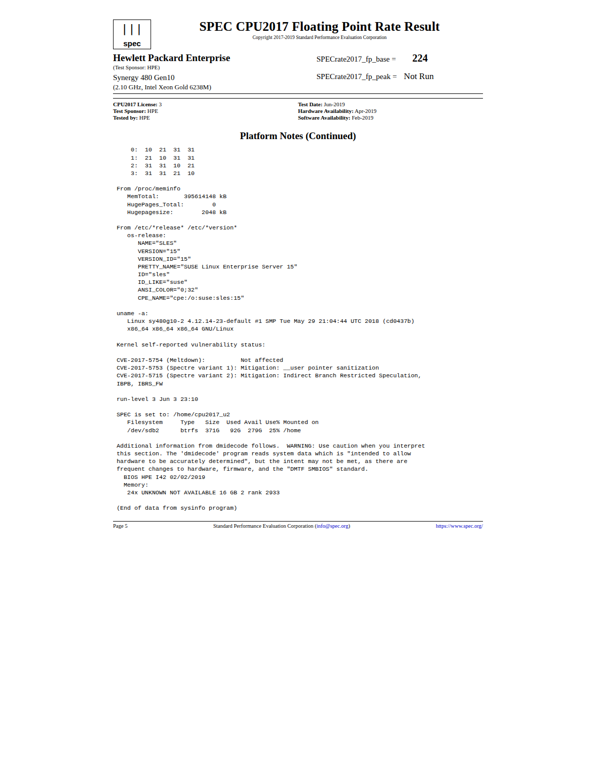|||
spec
SPEC CPU2017 Floating Point Rate Result
Copyright 2017-2019 Standard Performance Evaluation Corporation
Hewlett Packard Enterprise
(Test Sponsor: HPE)
Synergy 480 Gen10
(2.10 GHz, Intel Xeon Gold 6238M)
SPECrate2017_fp_base = 224
SPECrate2017_fp_peak = Not Run
CPU2017 License: 3
Test Sponsor: HPE
Tested by: HPE
Test Date: Jun-2019
Hardware Availability: Apr-2019
Software Availability: Feb-2019
Platform Notes (Continued)
     0:  10  21  31  31
     1:  21  10  31  31
     2:  31  31  10  21
     3:  31  31  21  10

 From /proc/meminfo
    MemTotal:       395614148 kB
    HugePages_Total:        0
    Hugepagesize:        2048 kB

 From /etc/*release* /etc/*version*
    os-release:
       NAME="SLES"
       VERSION="15"
       VERSION_ID="15"
       PRETTY_NAME="SUSE Linux Enterprise Server 15"
       ID="sles"
       ID_LIKE="suse"
       ANSI_COLOR="0;32"
       CPE_NAME="cpe:/o:suse:sles:15"

 uname -a:
    Linux sy480g10-2 4.12.14-23-default #1 SMP Tue May 29 21:04:44 UTC 2018 (cd0437b)
    x86_64 x86_64 x86_64 GNU/Linux

 Kernel self-reported vulnerability status:

 CVE-2017-5754 (Meltdown):          Not affected
 CVE-2017-5753 (Spectre variant 1): Mitigation: __user pointer sanitization
 CVE-2017-5715 (Spectre variant 2): Mitigation: Indirect Branch Restricted Speculation,
 IBPB, IBRS_FW

 run-level 3 Jun 3 23:10

 SPEC is set to: /home/cpu2017_u2
    Filesystem     Type   Size  Used Avail Use% Mounted on
    /dev/sdb2      btrfs  371G   92G  279G  25% /home

 Additional information from dmidecode follows.  WARNING: Use caution when you interpret
 this section. The 'dmidecode' program reads system data which is "intended to allow
 hardware to be accurately determined", but the intent may not be met, as there are
 frequent changes to hardware, firmware, and the "DMTF SMBIOS" standard.
   BIOS HPE I42 02/02/2019
   Memory:
    24x UNKNOWN NOT AVAILABLE 16 GB 2 rank 2933

 (End of data from sysinfo program)
Page 5
Standard Performance Evaluation Corporation (info@spec.org)
https://www.spec.org/